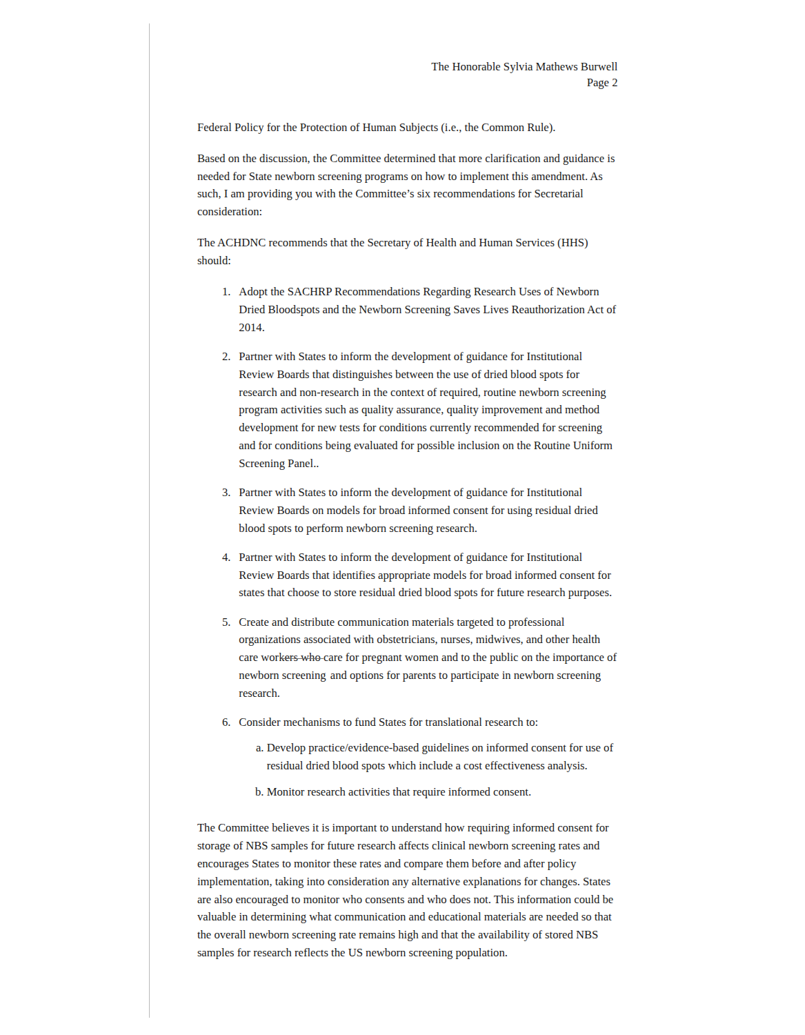The Honorable Sylvia Mathews Burwell Page 2
Federal Policy for the Protection of Human Subjects (i.e., the Common Rule).
Based on the discussion, the Committee determined that more clarification and guidance is needed for State newborn screening programs on how to implement this amendment. As such, I am providing you with the Committee’s six recommendations for Secretarial consideration:
The ACHDNC recommends that the Secretary of Health and Human Services (HHS) should:
Adopt the SACHRP Recommendations Regarding Research Uses of Newborn Dried Bloodspots and the Newborn Screening Saves Lives Reauthorization Act of 2014.
Partner with States to inform the development of guidance for Institutional Review Boards that distinguishes between the use of dried blood spots for research and non-research in the context of required, routine newborn screening program activities such as quality assurance, quality improvement and method development for new tests for conditions currently recommended for screening and for conditions being evaluated for possible inclusion on the Routine Uniform Screening Panel..
Partner with States to inform the development of guidance for Institutional Review Boards on models for broad informed consent for using residual dried blood spots to perform newborn screening research.
Partner with States to inform the development of guidance for Institutional Review Boards that identifies appropriate models for broad informed consent for states that choose to store residual dried blood spots for future research purposes.
Create and distribute communication materials targeted to professional organizations associated with obstetricians, nurses, midwives, and other health care workers who care for pregnant women and to the public on the importance of newborn screening and options for parents to participate in newborn screening research.
Consider mechanisms to fund States for translational research to:
Develop practice/evidence-based guidelines on informed consent for use of residual dried blood spots which include a cost effectiveness analysis.
Monitor research activities that require informed consent.
The Committee believes it is important to understand how requiring informed consent for storage of NBS samples for future research affects clinical newborn screening rates and encourages States to monitor these rates and compare them before and after policy implementation, taking into consideration any alternative explanations for changes. States are also encouraged to monitor who consents and who does not. This information could be valuable in determining what communication and educational materials are needed so that the overall newborn screening rate remains high and that the availability of stored NBS samples for research reflects the US newborn screening population.